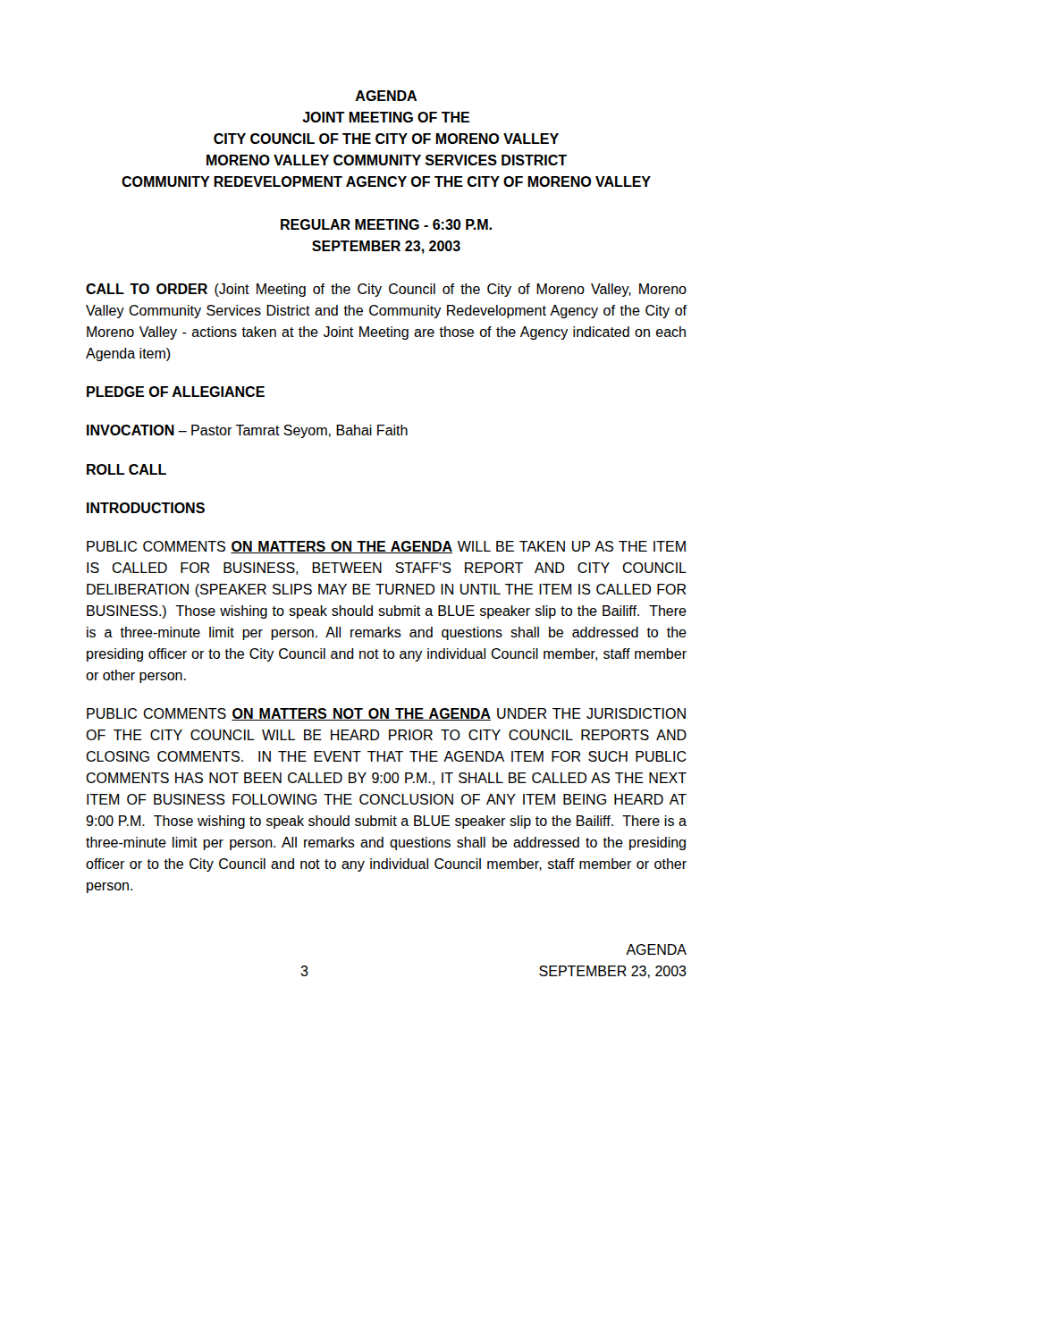AGENDA
JOINT MEETING OF THE
CITY COUNCIL OF THE CITY OF MORENO VALLEY
MORENO VALLEY COMMUNITY SERVICES DISTRICT
COMMUNITY REDEVELOPMENT AGENCY OF THE CITY OF MORENO VALLEY
REGULAR MEETING - 6:30 P.M.
SEPTEMBER 23, 2003
CALL TO ORDER (Joint Meeting of the City Council of the City of Moreno Valley, Moreno Valley Community Services District and the Community Redevelopment Agency of the City of Moreno Valley - actions taken at the Joint Meeting are those of the Agency indicated on each Agenda item)
PLEDGE OF ALLEGIANCE
INVOCATION – Pastor Tamrat Seyom, Bahai Faith
ROLL CALL
INTRODUCTIONS
PUBLIC COMMENTS ON MATTERS ON THE AGENDA WILL BE TAKEN UP AS THE ITEM IS CALLED FOR BUSINESS, BETWEEN STAFF'S REPORT AND CITY COUNCIL DELIBERATION (SPEAKER SLIPS MAY BE TURNED IN UNTIL THE ITEM IS CALLED FOR BUSINESS.) Those wishing to speak should submit a BLUE speaker slip to the Bailiff. There is a three-minute limit per person. All remarks and questions shall be addressed to the presiding officer or to the City Council and not to any individual Council member, staff member or other person.
PUBLIC COMMENTS ON MATTERS NOT ON THE AGENDA UNDER THE JURISDICTION OF THE CITY COUNCIL WILL BE HEARD PRIOR TO CITY COUNCIL REPORTS AND CLOSING COMMENTS. IN THE EVENT THAT THE AGENDA ITEM FOR SUCH PUBLIC COMMENTS HAS NOT BEEN CALLED BY 9:00 P.M., IT SHALL BE CALLED AS THE NEXT ITEM OF BUSINESS FOLLOWING THE CONCLUSION OF ANY ITEM BEING HEARD AT 9:00 P.M. Those wishing to speak should submit a BLUE speaker slip to the Bailiff. There is a three-minute limit per person. All remarks and questions shall be addressed to the presiding officer or to the City Council and not to any individual Council member, staff member or other person.
3
AGENDA
SEPTEMBER 23, 2003